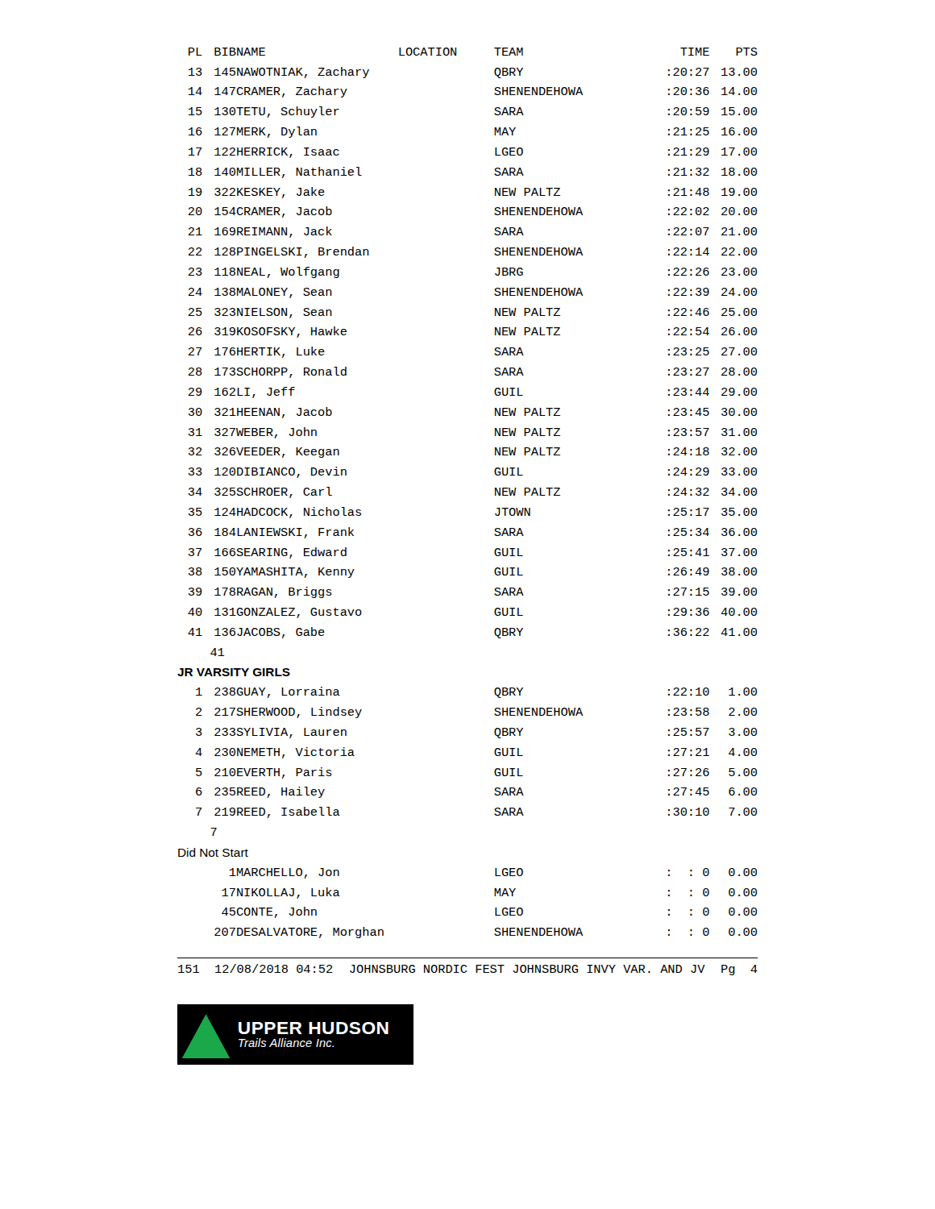| PL | BIB | NAME | LOCATION | TEAM | TIME | PTS |
| 13 | 145 | NAWOTNIAK, Zachary | | QBRY | :20:27 | 13.00 |
| 14 | 147 | CRAMER, Zachary | | SHENENDEHOWA | :20:36 | 14.00 |
| 15 | 130 | TETU, Schuyler | | SARA | :20:59 | 15.00 |
| 16 | 127 | MERK, Dylan | | MAY | :21:25 | 16.00 |
| 17 | 122 | HERRICK, Isaac | | LGEO | :21:29 | 17.00 |
| 18 | 140 | MILLER, Nathaniel | | SARA | :21:32 | 18.00 |
| 19 | 322 | KESKEY, Jake | | NEW PALTZ | :21:48 | 19.00 |
| 20 | 154 | CRAMER, Jacob | | SHENENDEHOWA | :22:02 | 20.00 |
| 21 | 169 | REIMANN, Jack | | SARA | :22:07 | 21.00 |
| 22 | 128 | PINGELSKI, Brendan | | SHENENDEHOWA | :22:14 | 22.00 |
| 23 | 118 | NEAL, Wolfgang | | JBRG | :22:26 | 23.00 |
| 24 | 138 | MALONEY, Sean | | SHENENDEHOWA | :22:39 | 24.00 |
| 25 | 323 | NIELSON, Sean | | NEW PALTZ | :22:46 | 25.00 |
| 26 | 319 | KOSOFSKY, Hawke | | NEW PALTZ | :22:54 | 26.00 |
| 27 | 176 | HERTIK, Luke | | SARA | :23:25 | 27.00 |
| 28 | 173 | SCHORPP, Ronald | | SARA | :23:27 | 28.00 |
| 29 | 162 | LI, Jeff | | GUIL | :23:44 | 29.00 |
| 30 | 321 | HEENAN, Jacob | | NEW PALTZ | :23:45 | 30.00 |
| 31 | 327 | WEBER, John | | NEW PALTZ | :23:57 | 31.00 |
| 32 | 326 | VEEDER, Keegan | | NEW PALTZ | :24:18 | 32.00 |
| 33 | 120 | DIBIANCO, Devin | | GUIL | :24:29 | 33.00 |
| 34 | 325 | SCHROER, Carl | | NEW PALTZ | :24:32 | 34.00 |
| 35 | 124 | HADCOCK, Nicholas | | JTOWN | :25:17 | 35.00 |
| 36 | 184 | LANIEWSKI, Frank | | SARA | :25:34 | 36.00 |
| 37 | 166 | SEARING, Edward | | GUIL | :25:41 | 37.00 |
| 38 | 150 | YAMASHITA, Kenny | | GUIL | :26:49 | 38.00 |
| 39 | 178 | RAGAN, Briggs | | SARA | :27:15 | 39.00 |
| 40 | 131 | GONZALEZ, Gustavo | | GUIL | :29:36 | 40.00 |
| 41 | 136 | JACOBS, Gabe | | QBRY | :36:22 | 41.00 |
| | 41 | | | | | |
| JR VARSITY GIRLS |
| 1 | 238 | GUAY, Lorraina | | QBRY | :22:10 | 1.00 |
| 2 | 217 | SHERWOOD, Lindsey | | SHENENDEHOWA | :23:58 | 2.00 |
| 3 | 233 | SYLIVIA, Lauren | | QBRY | :25:57 | 3.00 |
| 4 | 230 | NEMETH, Victoria | | GUIL | :27:21 | 4.00 |
| 5 | 210 | EVERTH, Paris | | GUIL | :27:26 | 5.00 |
| 6 | 235 | REED, Hailey | | SARA | :27:45 | 6.00 |
| 7 | 219 | REED, Isabella | | SARA | :30:10 | 7.00 |
| | 7 | | | | | |
| Did Not Start |
| | 1 | MARCHELLO, Jon | | LGEO | : : 0 | 0.00 |
| | 17 | NIKOLLAJ, Luka | | MAY | : : 0 | 0.00 |
| | 45 | CONTE, John | | LGEO | : : 0 | 0.00 |
| | 207 | DESALVATORE, Morghan | | SHENENDEHOWA | : : 0 | 0.00 |
151 12/08/2018 04:52
JOHNSBURG NORDIC FEST JOHNSBURG INVY VAR. AND JV
Pg 4
UPPER HUDSON
Trails Alliance Inc.